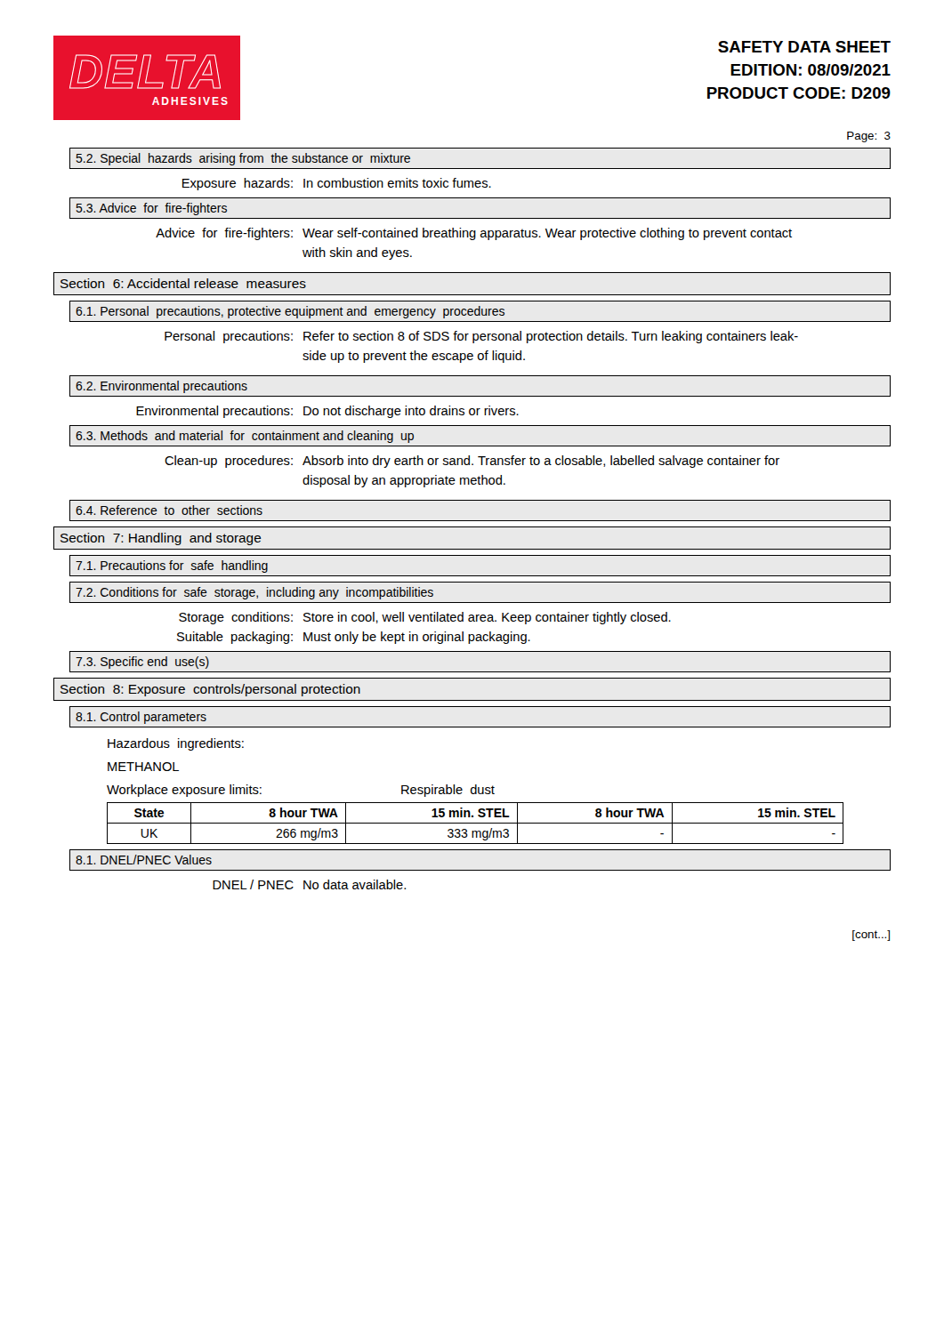DELTA
ADHESIVES
SAFETY DATA SHEET
EDITION: 08/09/2021
PRODUCT CODE: D209
Page: 3
5.2. Special hazards arising from the substance or mixture
Exposure hazards:
In combustion emits toxic fumes.
5.3. Advice for fire-fighters
Advice for fire-fighters:
Wear self-contained breathing apparatus. Wear protective clothing to prevent contact
with skin and eyes.
Section 6: Accidental release measures
6.1. Personal precautions, protective equipment and emergency procedures
Personal precautions:
Refer to section 8 of SDS for personal protection details. Turn leaking containers leak-
side up to prevent the escape of liquid.
6.2. Environmental precautions
Environmental precautions:
Do not discharge into drains or rivers.
6.3. Methods and material for containment and cleaning up
Clean-up procedures:
Absorb into dry earth or sand. Transfer to a closable, labelled salvage container for
disposal by an appropriate method.
6.4. Reference to other sections
Section 7: Handling and storage
7.1. Precautions for safe handling
7.2. Conditions for safe storage, including any incompatibilities
Storage conditions:
Store in cool, well ventilated area. Keep container tightly closed.
Suitable packaging:
Must only be kept in original packaging.
7.3. Specific end use(s)
Section 8: Exposure controls/personal protection
8.1. Control parameters
Hazardous ingredients:
METHANOL
Workplace exposure limits:
Respirable dust
| State | 8 hour TWA | 15 min. STEL | 8 hour TWA | 15 min. STEL |
| --- | --- | --- | --- | --- |
| UK | 266 mg/m3 | 333 mg/m3 | - | - |
8.1. DNEL/PNEC Values
DNEL / PNEC
No data available.
[cont...]